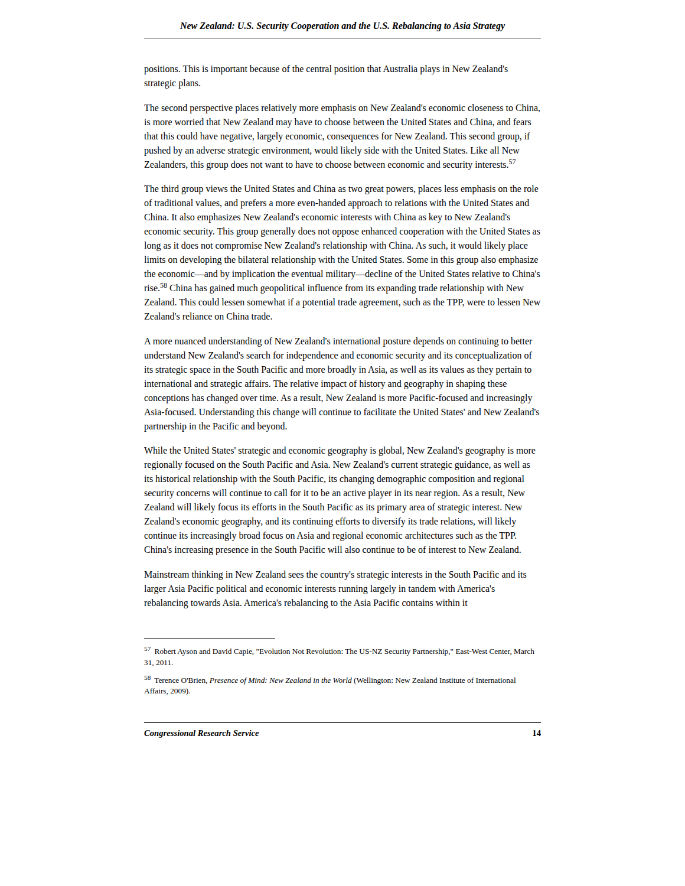New Zealand: U.S. Security Cooperation and the U.S. Rebalancing to Asia Strategy
positions. This is important because of the central position that Australia plays in New Zealand's strategic plans.
The second perspective places relatively more emphasis on New Zealand's economic closeness to China, is more worried that New Zealand may have to choose between the United States and China, and fears that this could have negative, largely economic, consequences for New Zealand. This second group, if pushed by an adverse strategic environment, would likely side with the United States. Like all New Zealanders, this group does not want to have to choose between economic and security interests.57
The third group views the United States and China as two great powers, places less emphasis on the role of traditional values, and prefers a more even-handed approach to relations with the United States and China. It also emphasizes New Zealand's economic interests with China as key to New Zealand's economic security. This group generally does not oppose enhanced cooperation with the United States as long as it does not compromise New Zealand's relationship with China. As such, it would likely place limits on developing the bilateral relationship with the United States. Some in this group also emphasize the economic—and by implication the eventual military—decline of the United States relative to China's rise.58 China has gained much geopolitical influence from its expanding trade relationship with New Zealand. This could lessen somewhat if a potential trade agreement, such as the TPP, were to lessen New Zealand's reliance on China trade.
A more nuanced understanding of New Zealand's international posture depends on continuing to better understand New Zealand's search for independence and economic security and its conceptualization of its strategic space in the South Pacific and more broadly in Asia, as well as its values as they pertain to international and strategic affairs. The relative impact of history and geography in shaping these conceptions has changed over time. As a result, New Zealand is more Pacific-focused and increasingly Asia-focused. Understanding this change will continue to facilitate the United States' and New Zealand's partnership in the Pacific and beyond.
While the United States' strategic and economic geography is global, New Zealand's geography is more regionally focused on the South Pacific and Asia. New Zealand's current strategic guidance, as well as its historical relationship with the South Pacific, its changing demographic composition and regional security concerns will continue to call for it to be an active player in its near region. As a result, New Zealand will likely focus its efforts in the South Pacific as its primary area of strategic interest. New Zealand's economic geography, and its continuing efforts to diversify its trade relations, will likely continue its increasingly broad focus on Asia and regional economic architectures such as the TPP. China's increasing presence in the South Pacific will also continue to be of interest to New Zealand.
Mainstream thinking in New Zealand sees the country's strategic interests in the South Pacific and its larger Asia Pacific political and economic interests running largely in tandem with America's rebalancing towards Asia. America's rebalancing to the Asia Pacific contains within it
57 Robert Ayson and David Capie, "Evolution Not Revolution: The US-NZ Security Partnership," East-West Center, March 31, 2011.
58 Terence O'Brien, Presence of Mind: New Zealand in the World (Wellington: New Zealand Institute of International Affairs, 2009).
Congressional Research Service 14